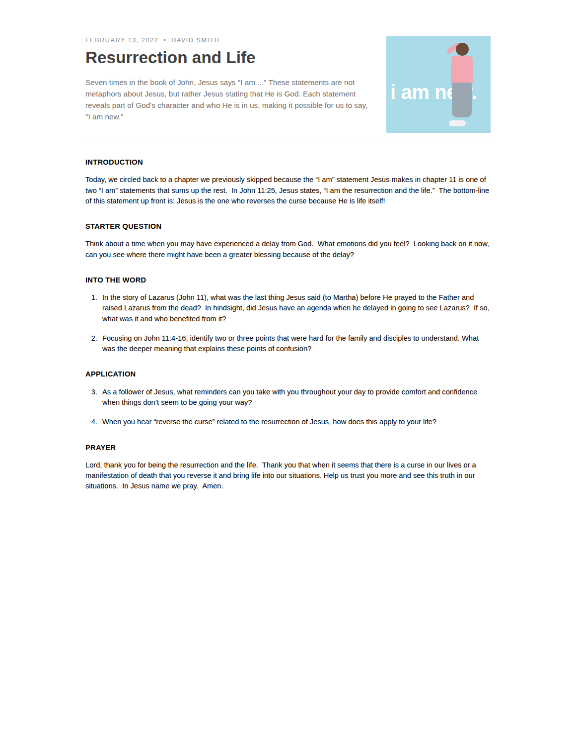February 13, 2022 • David Smith
Resurrection and Life
Seven times in the book of John, Jesus says "I am ..." These statements are not metaphors about Jesus, but rather Jesus stating that He is God. Each statement reveals part of God's character and who He is in us, making it possible for us to say, "I am new."
i am new.
INTRODUCTION
Today, we circled back to a chapter we previously skipped because the “I am” statement Jesus makes in chapter 11 is one of two “I am” statements that sums up the rest. In John 11:25, Jesus states, “I am the resurrection and the life.” The bottom-line of this statement up front is: Jesus is the one who reverses the curse because He is life itself!
STARTER QUESTION
Think about a time when you may have experienced a delay from God. What emotions did you feel? Looking back on it now, can you see where there might have been a greater blessing because of the delay?
INTO THE WORD
In the story of Lazarus (John 11), what was the last thing Jesus said (to Martha) before He prayed to the Father and raised Lazarus from the dead? In hindsight, did Jesus have an agenda when he delayed in going to see Lazarus? If so, what was it and who benefited from it?
Focusing on John 11:4-16, identify two or three points that were hard for the family and disciples to understand. What was the deeper meaning that explains these points of confusion?
APPLICATION
As a follower of Jesus, what reminders can you take with you throughout your day to provide comfort and confidence when things don’t seem to be going your way?
When you hear “reverse the curse” related to the resurrection of Jesus, how does this apply to your life?
PRAYER
Lord, thank you for being the resurrection and the life. Thank you that when it seems that there is a curse in our lives or a manifestation of death that you reverse it and bring life into our situations. Help us trust you more and see this truth in our situations. In Jesus name we pray. Amen.